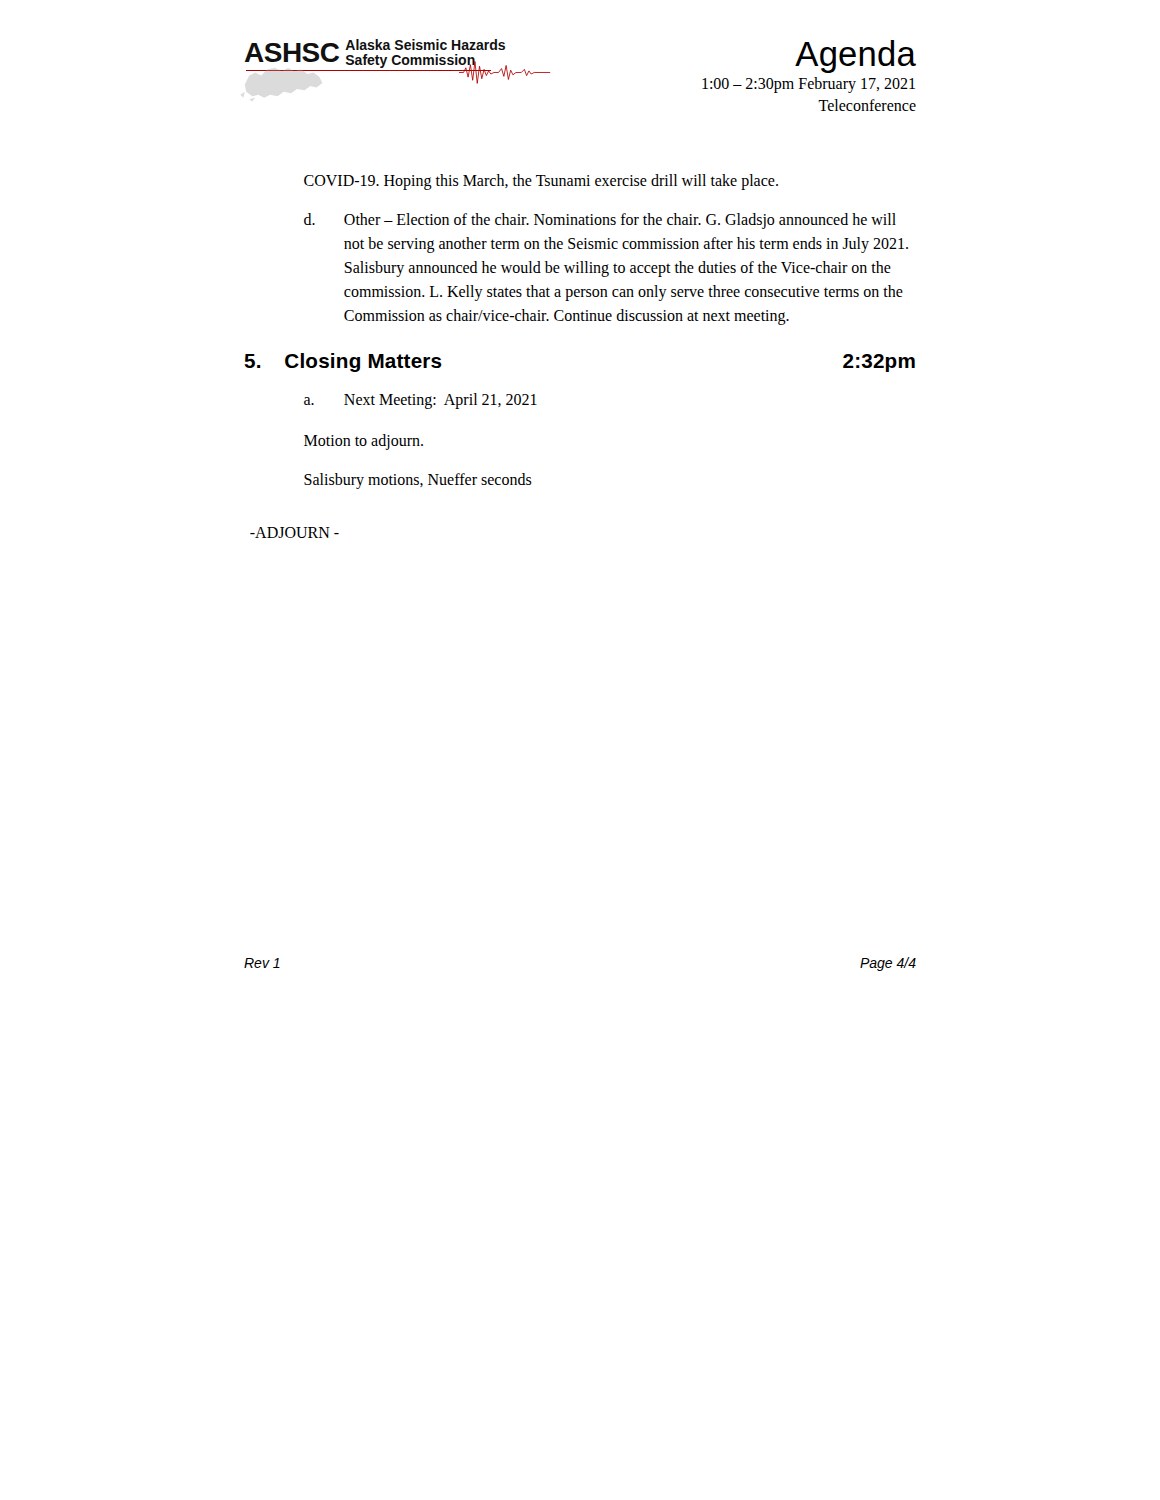ASHSC
Alaska Seismic Hazards
Safety Commission
Agenda
1:00 – 2:30pm February 17, 2021
Teleconference
COVID-19. Hoping this March, the Tsunami exercise drill will take place.
d. Other – Election of the chair. Nominations for the chair. G. Gladsjo announced he will not be serving another term on the Seismic commission after his term ends in July 2021. Salisbury announced he would be willing to accept the duties of the Vice-chair on the commission. L. Kelly states that a person can only serve three consecutive terms on the Commission as chair/vice-chair. Continue discussion at next meeting.
5. Closing Matters 2:32pm
a. Next Meeting: April 21, 2021
Motion to adjourn.
Salisbury motions, Nueffer seconds
-ADJOURN -
Rev 1
Page 4/4